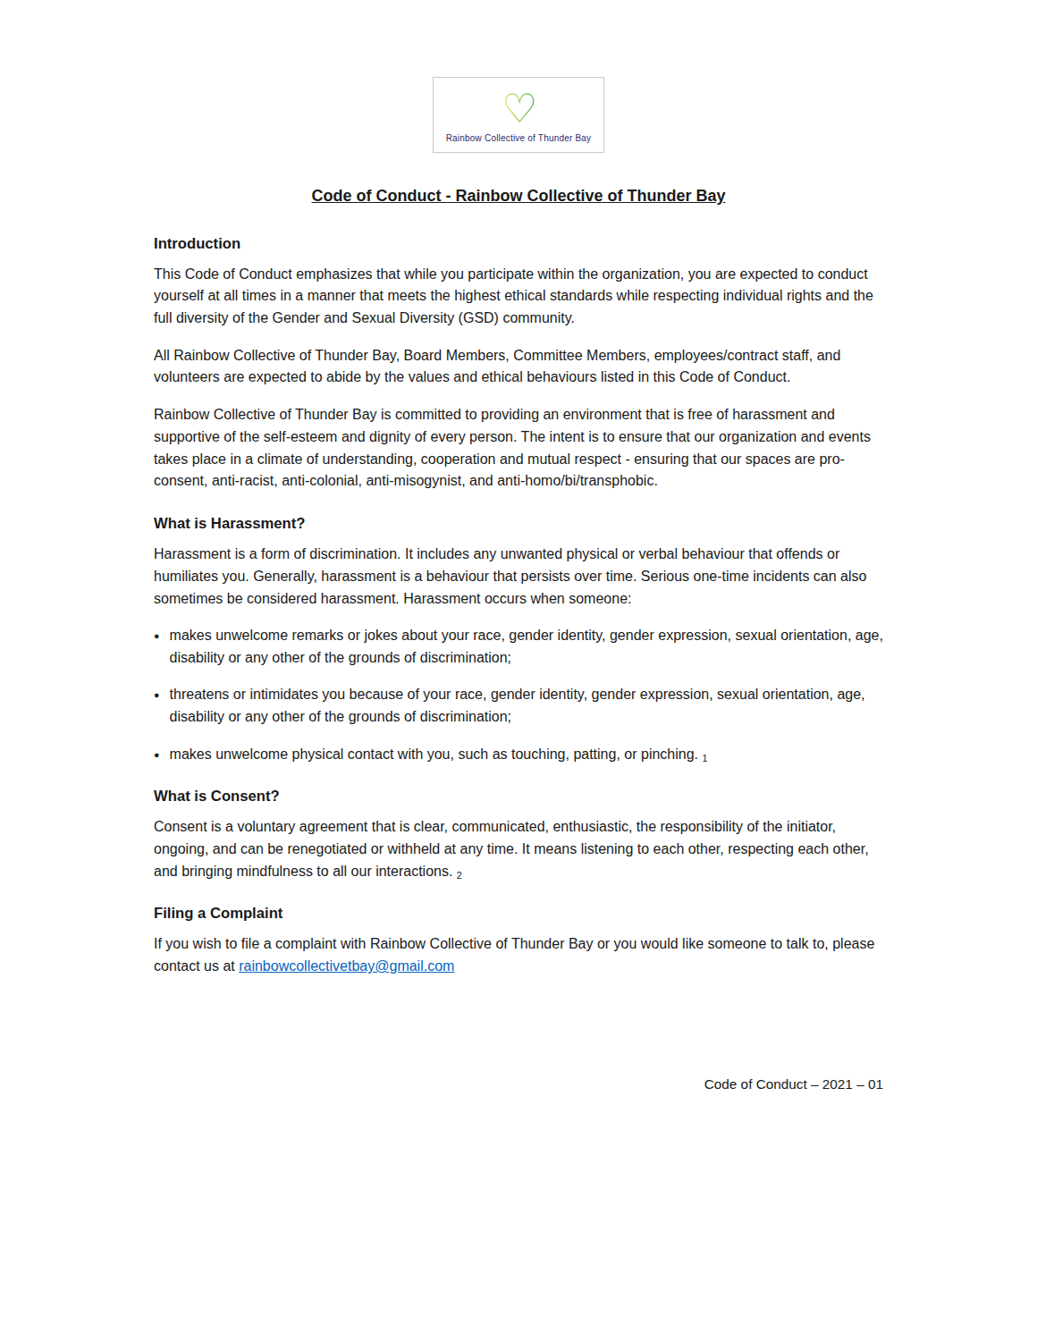♡
Rainbow Collective of Thunder Bay
Code of Conduct - Rainbow Collective of Thunder Bay
Introduction
This Code of Conduct emphasizes that while you participate within the organization, you are expected to conduct yourself at all times in a manner that meets the highest ethical standards while respecting individual rights and the full diversity of the Gender and Sexual Diversity (GSD) community.
All Rainbow Collective of Thunder Bay, Board Members, Committee Members, employees/contract staff, and volunteers are expected to abide by the values and ethical behaviours listed in this Code of Conduct.
Rainbow Collective of Thunder Bay is committed to providing an environment that is free of harassment and supportive of the self-esteem and dignity of every person. The intent is to ensure that our organization and events takes place in a climate of understanding, cooperation and mutual respect - ensuring that our spaces are pro-consent, anti-racist, anti-colonial, anti-misogynist, and anti-homo/bi/transphobic.
What is Harassment?
Harassment is a form of discrimination. It includes any unwanted physical or verbal behaviour that offends or humiliates you. Generally, harassment is a behaviour that persists over time. Serious one-time incidents can also sometimes be considered harassment. Harassment occurs when someone:
makes unwelcome remarks or jokes about your race, gender identity, gender expression, sexual orientation, age, disability or any other of the grounds of discrimination;
threatens or intimidates you because of your race, gender identity, gender expression, sexual orientation, age, disability or any other of the grounds of discrimination;
makes unwelcome physical contact with you, such as touching, patting, or pinching. 1
What is Consent?
Consent is a voluntary agreement that is clear, communicated, enthusiastic, the responsibility of the initiator, ongoing, and can be renegotiated or withheld at any time. It means listening to each other, respecting each other, and bringing mindfulness to all our interactions. 2
Filing a Complaint
If you wish to file a complaint with Rainbow Collective of Thunder Bay or you would like someone to talk to, please contact us at rainbowcollectivetbay@gmail.com
Code of Conduct – 2021 – 01